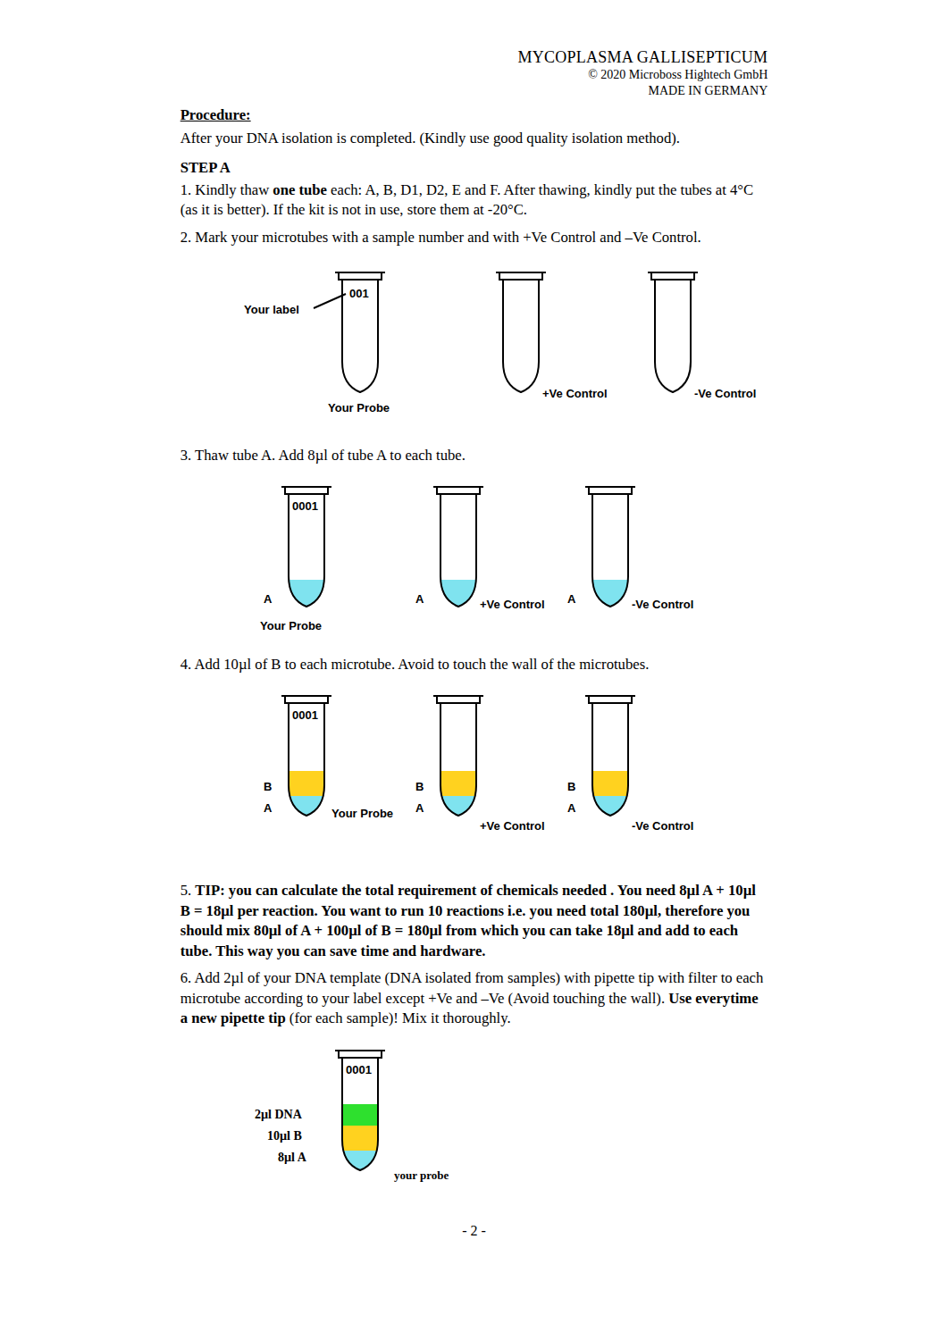MYCOPLASMA GALLISEPTICUM
© 2020 Microboss Hightech GmbH
MADE IN GERMANY
Procedure:
After your DNA isolation is completed. (Kindly use good quality isolation method).
STEP A
1. Kindly thaw one tube each: A, B, D1, D2, E and F. After thawing, kindly put the tubes at 4°C (as it is better). If the kit is not in use, store them at -20°C.
2. Mark your microtubes with a sample number and with +Ve Control and –Ve Control.
001 Your label Your Probe +Ve Control -Ve Control
3. Thaw tube A. Add 8µl of tube A to each tube.
0001 A A A +Ve Control -Ve Control Your Probe
4. Add 10µl of B to each microtube. Avoid to touch the wall of the microtubes.
0001 B A B A B A Your Probe +Ve Control -Ve Control
5. TIP: you can calculate the total requirement of chemicals needed . You need 8µl A + 10µl B = 18µl per reaction. You want to run 10 reactions i.e. you need total 180µl, therefore you should mix 80µl of A + 100µl of B = 180µl from which you can take 18µl and add to each tube. This way you can save time and hardware.
6. Add 2µl of your DNA template (DNA isolated from samples) with pipette tip with filter to each microtube according to your label except +Ve and –Ve (Avoid touching the wall). Use everytime a new pipette tip (for each sample)! Mix it thoroughly.
0001 2µl DNA 10µl B 8µl A your probe
- 2 -